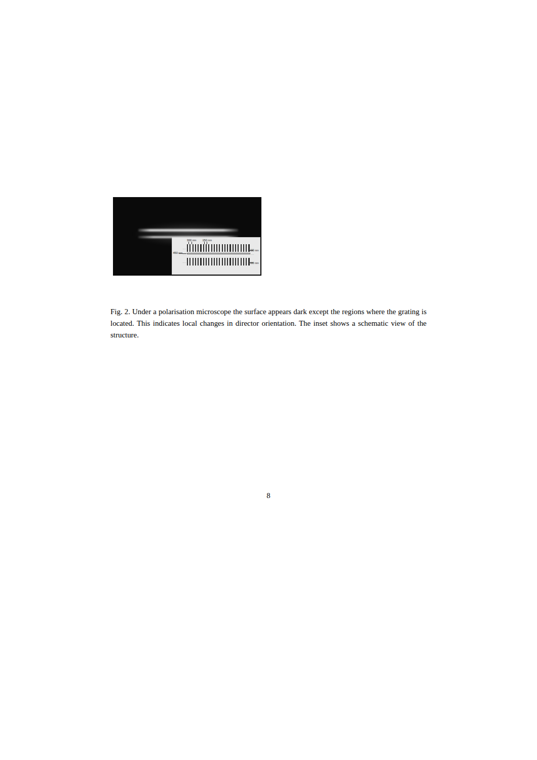300 nm 150 nm 450 nm 200 nm 800 nm ··· ··· ··· ··· ··· ···
Fig. 2. Under a polarisation microscope the surface appears dark except the regions where the grating is located. This indicates local changes in director orientation. The inset shows a schematic view of the structure.
8